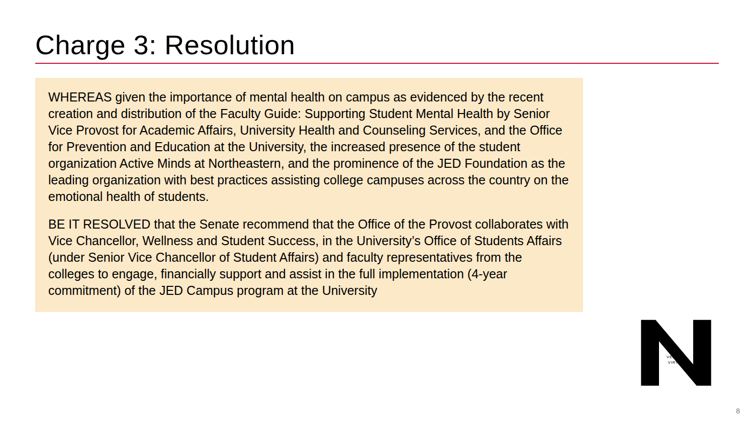Charge 3: Resolution
WHEREAS given the importance of mental health on campus as evidenced by the recent creation and distribution of the Faculty Guide: Supporting Student Mental Health by Senior Vice Provost for Academic Affairs, University Health and Counseling Services, and the Office for Prevention and Education at the University, the increased presence of the student organization Active Minds at Northeastern, and the prominence of the JED Foundation as the leading organization with best practices assisting college campuses across the country on the emotional health of students.
BE IT RESOLVED that the Senate recommend that the Office of the Provost collaborates with Vice Chancellor, Wellness and Student Success, in the University’s Office of Students Affairs (under Senior Vice Chancellor of Student Affairs) and faculty representatives from the colleges to engage, financially support and assist in the full implementation (4-year commitment) of the JED Campus program at the University
LVX VERITAS VIRTVS
8